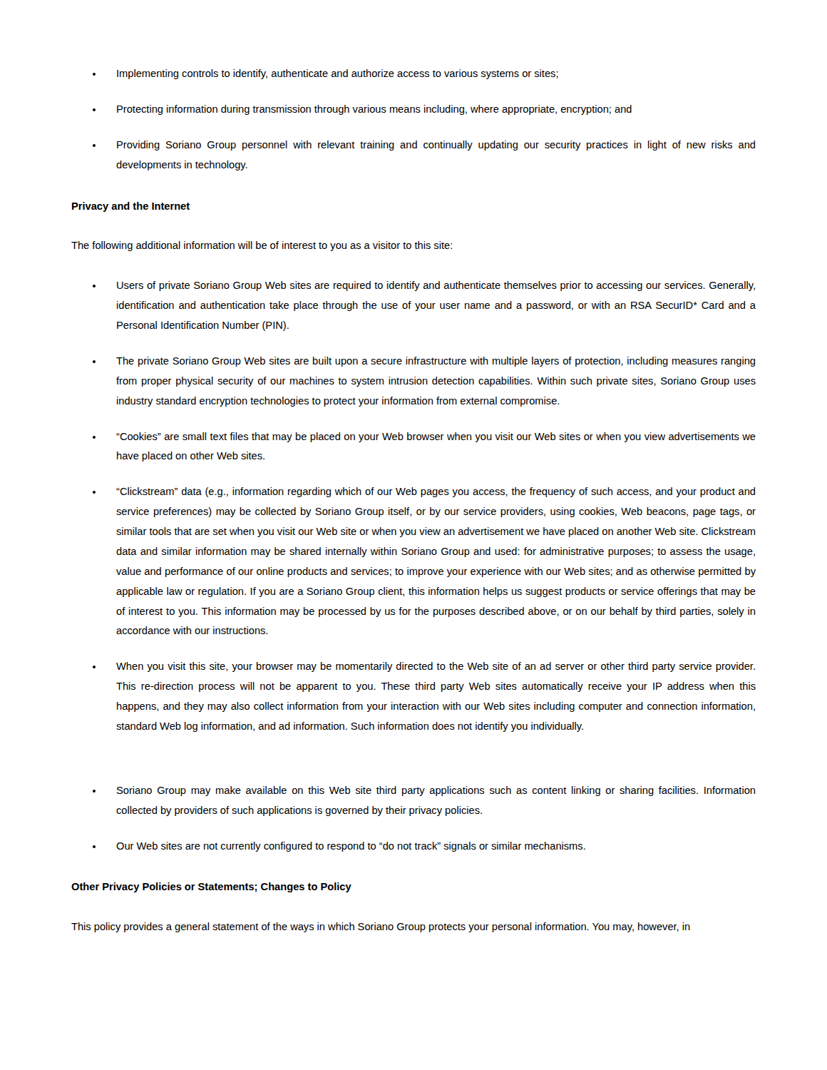Implementing controls to identify, authenticate and authorize access to various systems or sites;
Protecting information during transmission through various means including, where appropriate, encryption; and
Providing Soriano Group personnel with relevant training and continually updating our security practices in light of new risks and developments in technology.
Privacy and the Internet
The following additional information will be of interest to you as a visitor to this site:
Users of private Soriano Group Web sites are required to identify and authenticate themselves prior to accessing our services. Generally, identification and authentication take place through the use of your user name and a password, or with an RSA SecurID* Card and a Personal Identification Number (PIN).
The private Soriano Group Web sites are built upon a secure infrastructure with multiple layers of protection, including measures ranging from proper physical security of our machines to system intrusion detection capabilities. Within such private sites, Soriano Group uses industry standard encryption technologies to protect your information from external compromise.
“Cookies” are small text files that may be placed on your Web browser when you visit our Web sites or when you view advertisements we have placed on other Web sites.
“Clickstream” data (e.g., information regarding which of our Web pages you access, the frequency of such access, and your product and service preferences) may be collected by Soriano Group itself, or by our service providers, using cookies, Web beacons, page tags, or similar tools that are set when you visit our Web site or when you view an advertisement we have placed on another Web site. Clickstream data and similar information may be shared internally within Soriano Group and used: for administrative purposes; to assess the usage, value and performance of our online products and services; to improve your experience with our Web sites; and as otherwise permitted by applicable law or regulation. If you are a Soriano Group client, this information helps us suggest products or service offerings that may be of interest to you. This information may be processed by us for the purposes described above, or on our behalf by third parties, solely in accordance with our instructions.
When you visit this site, your browser may be momentarily directed to the Web site of an ad server or other third party service provider. This re-direction process will not be apparent to you. These third party Web sites automatically receive your IP address when this happens, and they may also collect information from your interaction with our Web sites including computer and connection information, standard Web log information, and ad information. Such information does not identify you individually.
Soriano Group may make available on this Web site third party applications such as content linking or sharing facilities. Information collected by providers of such applications is governed by their privacy policies.
Our Web sites are not currently configured to respond to “do not track” signals or similar mechanisms.
Other Privacy Policies or Statements; Changes to Policy
This policy provides a general statement of the ways in which Soriano Group protects your personal information. You may, however, in